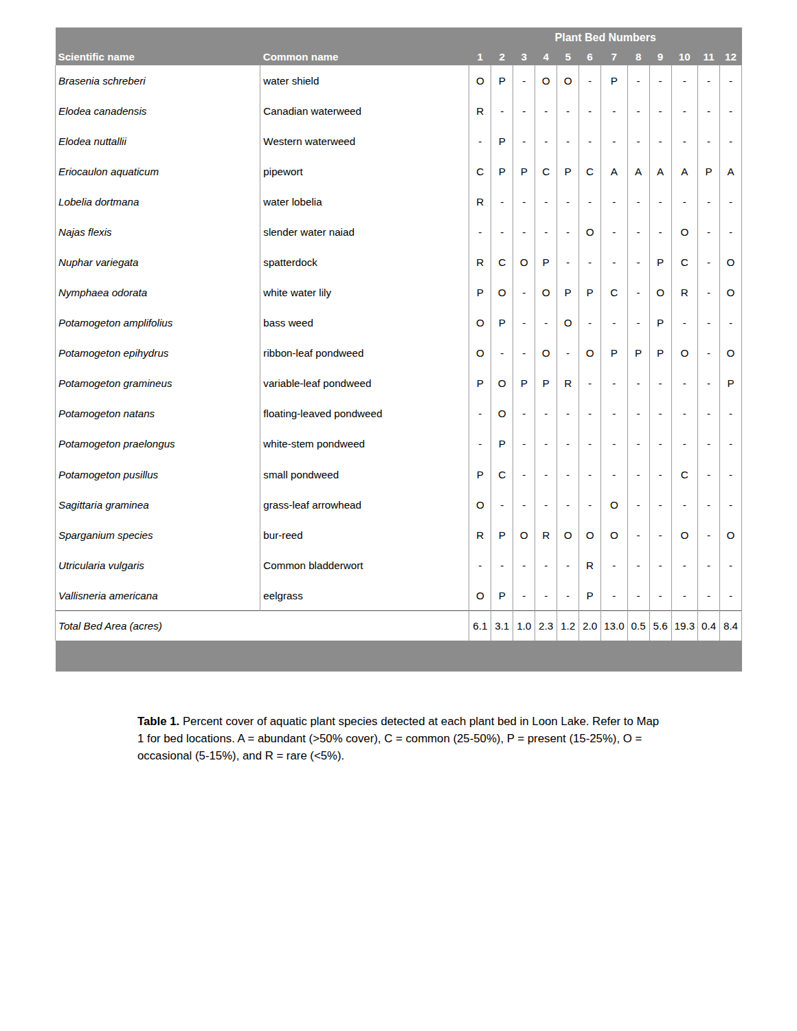| | Plant Bed Numbers |
| --- | --- |
| Scientific name | Common name | 1 | 2 | 3 | 4 | 5 | 6 | 7 | 8 | 9 | 10 | 11 | 12 |
| Brasenia schreberi | water shield | O | P | - | O | O | - | P | - | - | - | - | - |
| Elodea canadensis | Canadian waterweed | R | - | - | - | - | - | - | - | - | - | - | - |
| Elodea nuttallii | Western waterweed | - | P | - | - | - | - | - | - | - | - | - | - |
| Eriocaulon aquaticum | pipewort | C | P | P | C | P | C | A | A | A | A | P | A |
| Lobelia dortmana | water lobelia | R | - | - | - | - | - | - | - | - | - | - | - |
| Najas flexis | slender water naiad | - | - | - | - | - | O | - | - | - | O | - | - |
| Nuphar variegata | spatterdock | R | C | O | P | - | - | - | - | P | C | - | O |
| Nymphaea odorata | white water lily | P | O | - | O | P | P | C | - | O | R | - | O |
| Potamogeton amplifolius | bass weed | O | P | - | - | O | - | - | - | P | - | - | - |
| Potamogeton epihydrus | ribbon-leaf pondweed | O | - | - | O | - | O | P | P | P | O | - | O |
| Potamogeton gramineus | variable-leaf pondweed | P | O | P | P | R | - | - | - | - | - | - | P |
| Potamogeton natans | floating-leaved pondweed | - | O | - | - | - | - | - | - | - | - | - | - |
| Potamogeton praelongus | white-stem pondweed | - | P | - | - | - | - | - | - | - | - | - | - |
| Potamogeton pusillus | small pondweed | P | C | - | - | - | - | - | - | - | C | - | - |
| Sagittaria graminea | grass-leaf arrowhead | O | - | - | - | - | - | O | - | - | - | - | - |
| Sparganium species | bur-reed | R | P | O | R | O | O | O | - | - | O | - | O |
| Utricularia vulgaris | Common bladderwort | - | - | - | - | - | R | - | - | - | - | - | - |
| Vallisneria americana | eelgrass | O | P | - | - | - | P | - | - | - | - | - | - |
| Total Bed Area (acres) | 6.1 | 3.1 | 1.0 | 2.3 | 1.2 | 2.0 | 13.0 | 0.5 | 5.6 | 19.3 | 0.4 | 8.4 |
Table 1. Percent cover of aquatic plant species detected at each plant bed in Loon Lake. Refer to Map 1 for bed locations. A = abundant (>50% cover), C = common (25-50%), P = present (15-25%), O = occasional (5-15%), and R = rare (<5%).